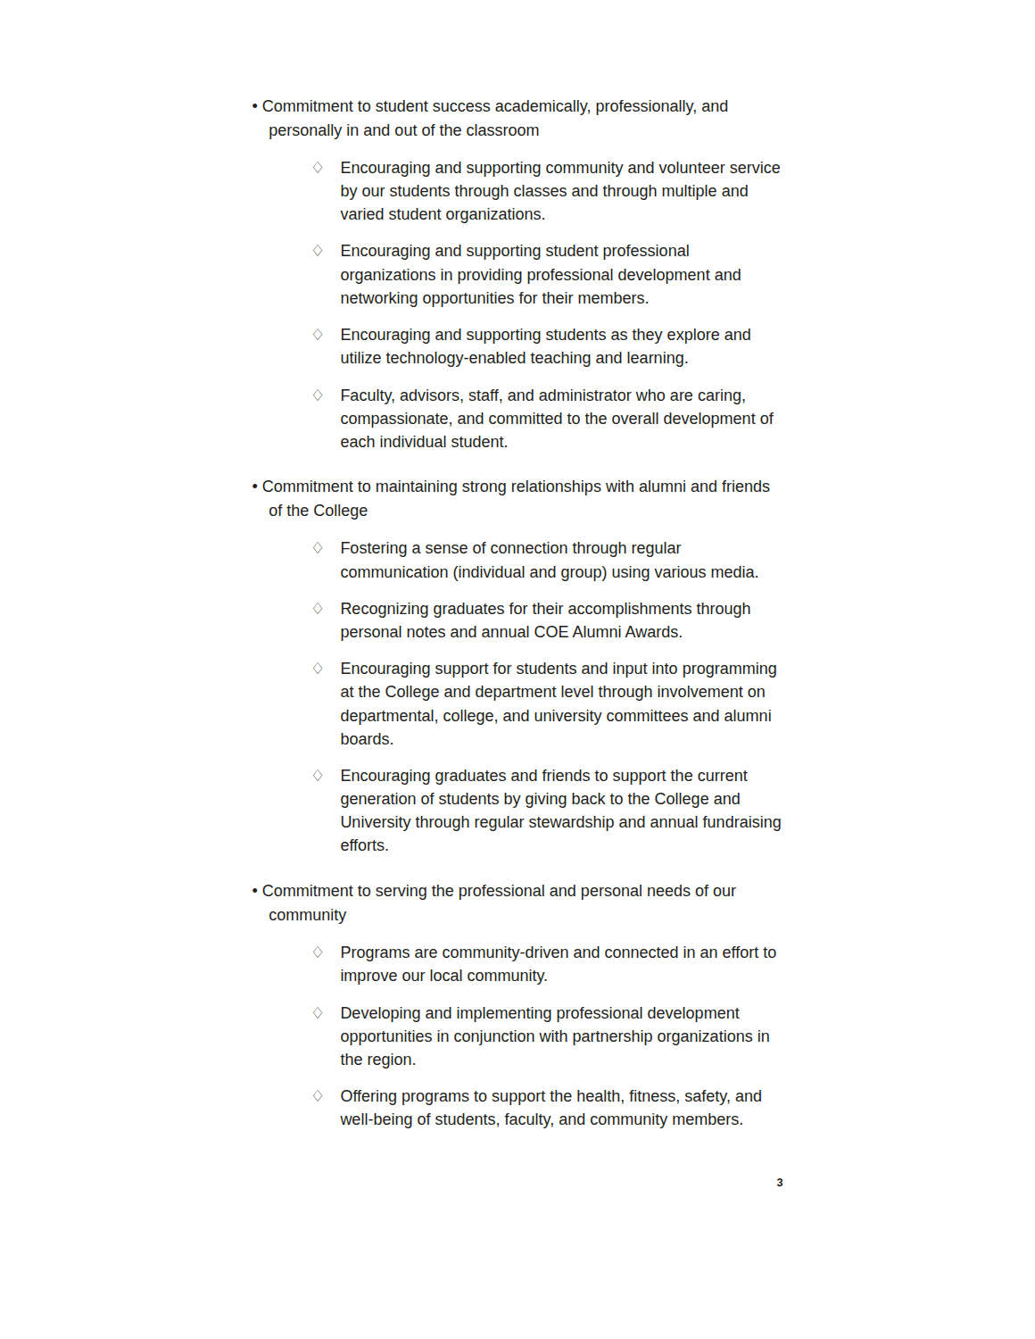• Commitment to student success academically, professionally, and personally in and out of the classroom
♢Encouraging and supporting community and volunteer service by our students through classes and through multiple and varied student organizations.
♢Encouraging and supporting student professional organizations in providing professional development and networking opportunities for their members.
♢Encouraging and supporting students as they explore and utilize technology-enabled teaching and learning.
♢Faculty, advisors, staff, and administrator who are caring, compassionate, and committed to the overall development of each individual student.
• Commitment to maintaining strong relationships with alumni and friends of the College
♢Fostering a sense of connection through regular communication (individual and group) using various media.
♢Recognizing graduates for their accomplishments through personal notes and annual COE Alumni Awards.
♢Encouraging support for students and input into programming at the College and department level through involvement on departmental, college, and university committees and alumni boards.
♢Encouraging graduates and friends to support the current generation of students by giving back to the College and University through regular stewardship and annual fundraising efforts.
• Commitment to serving the professional and personal needs of our community
♢Programs are community-driven and connected in an effort to improve our local community.
♢Developing and implementing professional development opportunities in conjunction with partnership organizations in the region.
♢Offering programs to support the health, fitness, safety, and well-being of students, faculty, and community members.
3